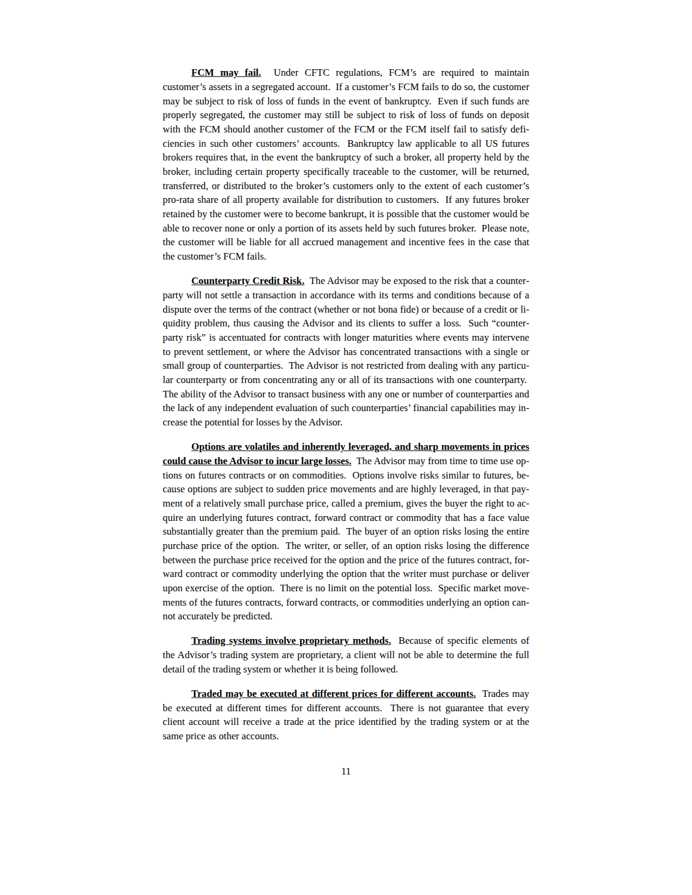FCM may fail. Under CFTC regulations, FCM’s are required to maintain customer’s assets in a segregated account. If a customer’s FCM fails to do so, the customer may be subject to risk of loss of funds in the event of bankruptcy. Even if such funds are properly segregated, the customer may still be subject to risk of loss of funds on deposit with the FCM should another customer of the FCM or the FCM itself fail to satisfy deficiencies in such other customers’ accounts. Bankruptcy law applicable to all US futures brokers requires that, in the event the bankruptcy of such a broker, all property held by the broker, including certain property specifically traceable to the customer, will be returned, transferred, or distributed to the broker’s customers only to the extent of each customer’s pro-rata share of all property available for distribution to customers. If any futures broker retained by the customer were to become bankrupt, it is possible that the customer would be able to recover none or only a portion of its assets held by such futures broker. Please note, the customer will be liable for all accrued management and incentive fees in the case that the customer’s FCM fails.
Counterparty Credit Risk. The Advisor may be exposed to the risk that a counterparty will not settle a transaction in accordance with its terms and conditions because of a dispute over the terms of the contract (whether or not bona fide) or because of a credit or liquidity problem, thus causing the Advisor and its clients to suffer a loss. Such “counterparty risk” is accentuated for contracts with longer maturities where events may intervene to prevent settlement, or where the Advisor has concentrated transactions with a single or small group of counterparties. The Advisor is not restricted from dealing with any particular counterparty or from concentrating any or all of its transactions with one counterparty. The ability of the Advisor to transact business with any one or number of counterparties and the lack of any independent evaluation of such counterparties’ financial capabilities may increase the potential for losses by the Advisor.
Options are volatiles and inherently leveraged, and sharp movements in prices could cause the Advisor to incur large losses. The Advisor may from time to time use options on futures contracts or on commodities. Options involve risks similar to futures, because options are subject to sudden price movements and are highly leveraged, in that payment of a relatively small purchase price, called a premium, gives the buyer the right to acquire an underlying futures contract, forward contract or commodity that has a face value substantially greater than the premium paid. The buyer of an option risks losing the entire purchase price of the option. The writer, or seller, of an option risks losing the difference between the purchase price received for the option and the price of the futures contract, forward contract or commodity underlying the option that the writer must purchase or deliver upon exercise of the option. There is no limit on the potential loss. Specific market movements of the futures contracts, forward contracts, or commodities underlying an option cannot accurately be predicted.
Trading systems involve proprietary methods. Because of specific elements of the Advisor’s trading system are proprietary, a client will not be able to determine the full detail of the trading system or whether it is being followed.
Traded may be executed at different prices for different accounts. Trades may be executed at different times for different accounts. There is not guarantee that every client account will receive a trade at the price identified by the trading system or at the same price as other accounts.
11